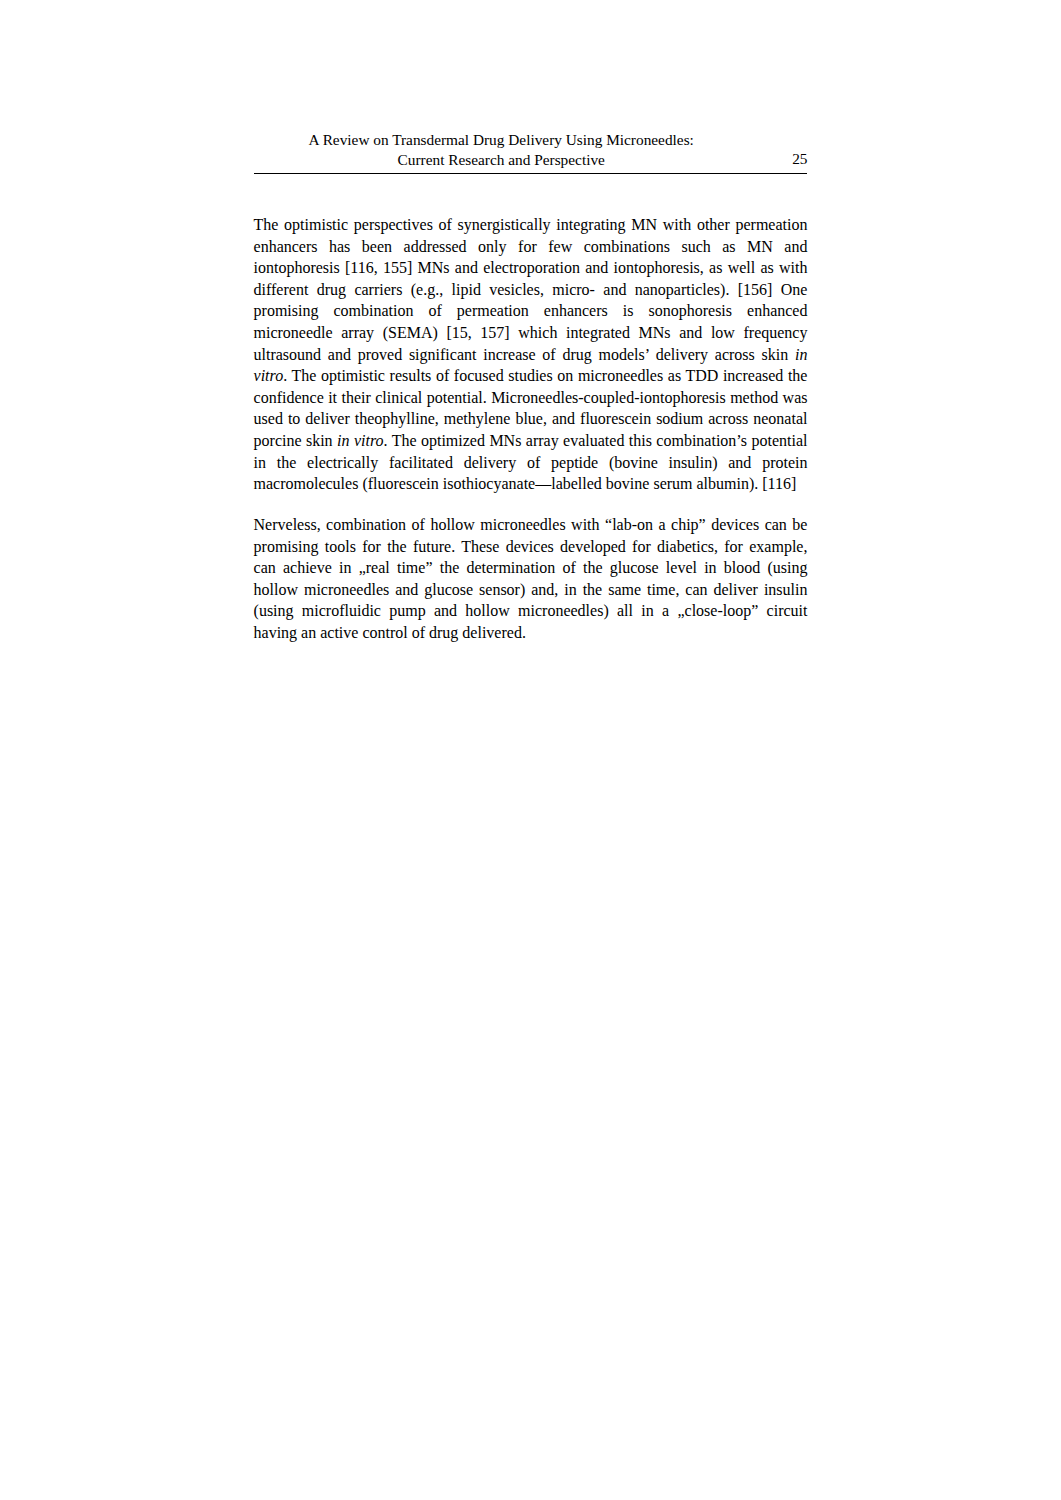A Review on Transdermal Drug Delivery Using Microneedles:
Current Research and Perspective
25
The optimistic perspectives of synergistically integrating MN with other permeation enhancers has been addressed only for few combinations such as MN and iontophoresis [116, 155] MNs and electroporation and iontophoresis, as well as with different drug carriers (e.g., lipid vesicles, micro- and nanoparticles). [156] One promising combination of permeation enhancers is sonophoresis enhanced microneedle array (SEMA) [15, 157] which integrated MNs and low frequency ultrasound and proved significant increase of drug models’ delivery across skin in vitro. The optimistic results of focused studies on microneedles as TDD increased the confidence it their clinical potential. Microneedles-coupled-iontophoresis method was used to deliver theophylline, methylene blue, and fluorescein sodium across neonatal porcine skin in vitro. The optimized MNs array evaluated this combination’s potential in the electrically facilitated delivery of peptide (bovine insulin) and protein macromolecules (fluorescein isothiocyanate—labelled bovine serum albumin). [116]
Nerveless, combination of hollow microneedles with “lab-on a chip” devices can be promising tools for the future. These devices developed for diabetics, for example, can achieve in „real time” the determination of the glucose level in blood (using hollow microneedles and glucose sensor) and, in the same time, can deliver insulin (using microfluidic pump and hollow microneedles) all in a „close-loop” circuit having an active control of drug delivered.